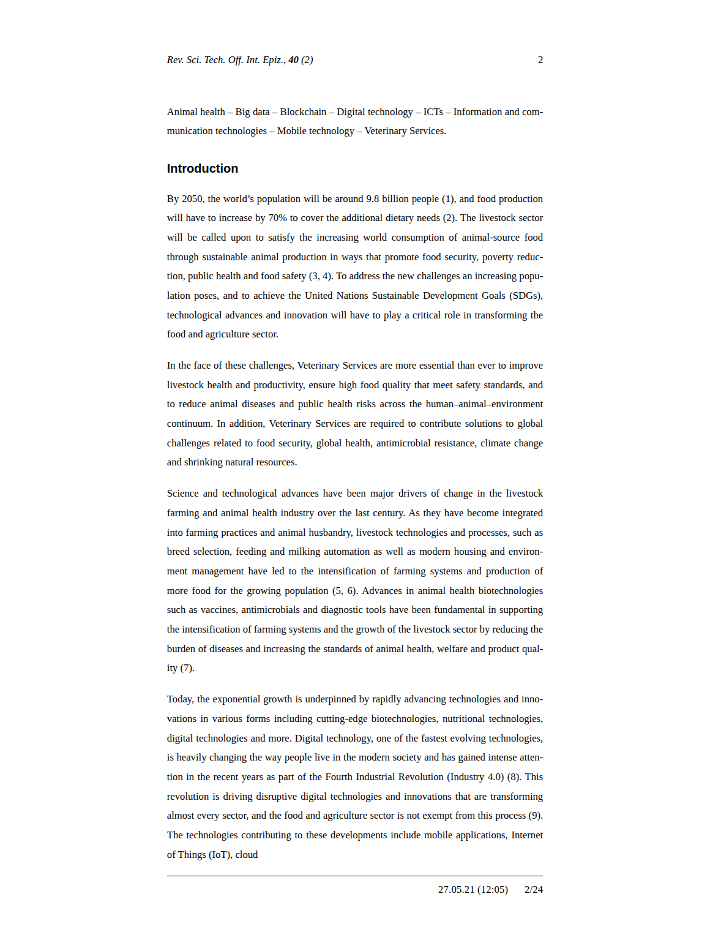Rev. Sci. Tech. Off. Int. Epiz., 40 (2) 2
Animal health – Big data – Blockchain – Digital technology – ICTs – Information and communication technologies – Mobile technology – Veterinary Services.
Introduction
By 2050, the world’s population will be around 9.8 billion people (1), and food production will have to increase by 70% to cover the additional dietary needs (2). The livestock sector will be called upon to satisfy the increasing world consumption of animal-source food through sustainable animal production in ways that promote food security, poverty reduction, public health and food safety (3, 4). To address the new challenges an increasing population poses, and to achieve the United Nations Sustainable Development Goals (SDGs), technological advances and innovation will have to play a critical role in transforming the food and agriculture sector.
In the face of these challenges, Veterinary Services are more essential than ever to improve livestock health and productivity, ensure high food quality that meet safety standards, and to reduce animal diseases and public health risks across the human–animal–environment continuum. In addition, Veterinary Services are required to contribute solutions to global challenges related to food security, global health, antimicrobial resistance, climate change and shrinking natural resources.
Science and technological advances have been major drivers of change in the livestock farming and animal health industry over the last century. As they have become integrated into farming practices and animal husbandry, livestock technologies and processes, such as breed selection, feeding and milking automation as well as modern housing and environment management have led to the intensification of farming systems and production of more food for the growing population (5, 6). Advances in animal health biotechnologies such as vaccines, antimicrobials and diagnostic tools have been fundamental in supporting the intensification of farming systems and the growth of the livestock sector by reducing the burden of diseases and increasing the standards of animal health, welfare and product quality (7).
Today, the exponential growth is underpinned by rapidly advancing technologies and innovations in various forms including cutting-edge biotechnologies, nutritional technologies, digital technologies and more. Digital technology, one of the fastest evolving technologies, is heavily changing the way people live in the modern society and has gained intense attention in the recent years as part of the Fourth Industrial Revolution (Industry 4.0) (8). This revolution is driving disruptive digital technologies and innovations that are transforming almost every sector, and the food and agriculture sector is not exempt from this process (9). The technologies contributing to these developments include mobile applications, Internet of Things (IoT), cloud
27.05.21 (12:05)2/24